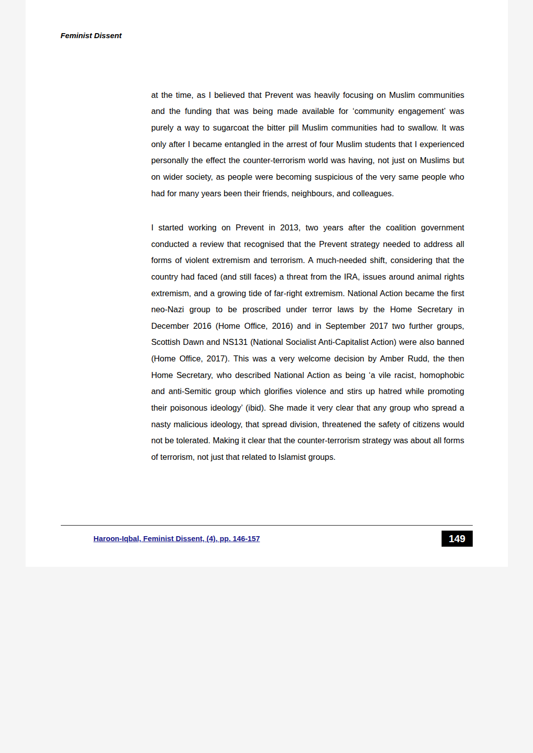Feminist Dissent
at the time, as I believed that Prevent was heavily focusing on Muslim communities and the funding that was being made available for ‘community engagement’ was purely a way to sugarcoat the bitter pill Muslim communities had to swallow. It was only after I became entangled in the arrest of four Muslim students that I experienced personally the effect the counter-terrorism world was having, not just on Muslims but on wider society, as people were becoming suspicious of the very same people who had for many years been their friends, neighbours, and colleagues.
I started working on Prevent in 2013, two years after the coalition government conducted a review that recognised that the Prevent strategy needed to address all forms of violent extremism and terrorism. A much-needed shift, considering that the country had faced (and still faces) a threat from the IRA, issues around animal rights extremism, and a growing tide of far-right extremism. National Action became the first neo-Nazi group to be proscribed under terror laws by the Home Secretary in December 2016 (Home Office, 2016) and in September 2017 two further groups, Scottish Dawn and NS131 (National Socialist Anti-Capitalist Action) were also banned (Home Office, 2017). This was a very welcome decision by Amber Rudd, the then Home Secretary, who described National Action as being ‘a vile racist, homophobic and anti-Semitic group which glorifies violence and stirs up hatred while promoting their poisonous ideology’ (ibid). She made it very clear that any group who spread a nasty malicious ideology, that spread division, threatened the safety of citizens would not be tolerated. Making it clear that the counter-terrorism strategy was about all forms of terrorism, not just that related to Islamist groups.
Haroon-Iqbal, Feminist Dissent, (4), pp. 146-157
149